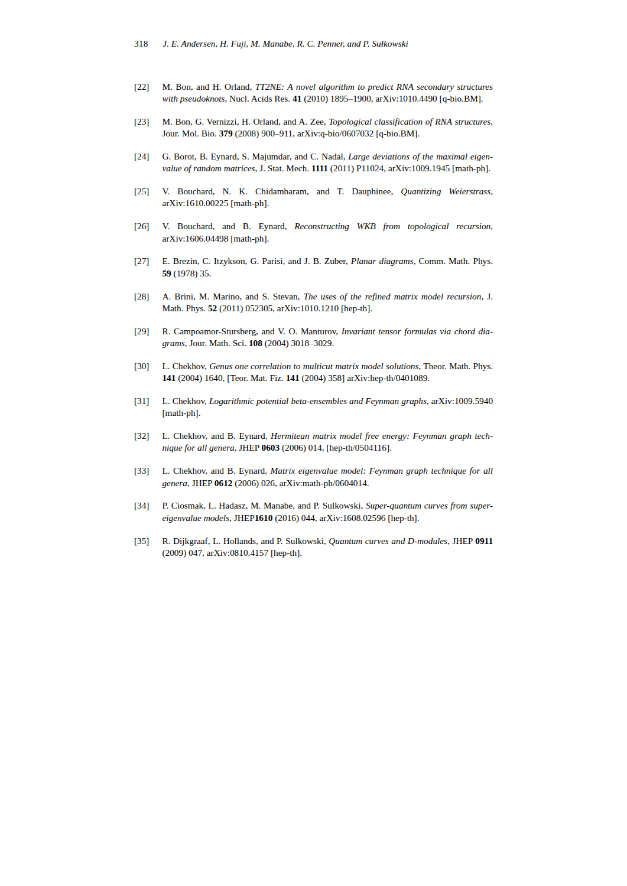318 J. E. Andersen, H. Fuji, M. Manabe, R. C. Penner, and P. Sułkowski
[22] M. Bon, and H. Orland, TT2NE: A novel algorithm to predict RNA secondary structures with pseudoknots, Nucl. Acids Res. 41 (2010) 1895–1900, arXiv:1010.4490 [q-bio.BM].
[23] M. Bon, G. Vernizzi, H. Orland, and A. Zee, Topological classification of RNA structures, Jour. Mol. Bio. 379 (2008) 900–911, arXiv:q-bio/0607032 [q-bio.BM].
[24] G. Borot, B. Eynard, S. Majumdar, and C. Nadal, Large deviations of the maximal eigenvalue of random matrices, J. Stat. Mech. 1111 (2011) P11024, arXiv:1009.1945 [math-ph].
[25] V. Bouchard, N. K. Chidambaram, and T. Dauphinee, Quantizing Weierstrass, arXiv:1610.00225 [math-ph].
[26] V. Bouchard, and B. Eynard, Reconstructing WKB from topological recursion, arXiv:1606.04498 [math-ph].
[27] E. Brezin, C. Itzykson, G. Parisi, and J. B. Zuber, Planar diagrams, Comm. Math. Phys. 59 (1978) 35.
[28] A. Brini, M. Marino, and S. Stevan, The uses of the refined matrix model recursion, J. Math. Phys. 52 (2011) 052305, arXiv:1010.1210 [hep-th].
[29] R. Campoamor-Stursberg, and V. O. Manturov, Invariant tensor formulas via chord diagrams, Jour. Math. Sci. 108 (2004) 3018–3029.
[30] L. Chekhov, Genus one correlation to multicut matrix model solutions, Theor. Math. Phys. 141 (2004) 1640, [Teor. Mat. Fiz. 141 (2004) 358] arXiv:hep-th/0401089.
[31] L. Chekhov, Logarithmic potential beta-ensembles and Feynman graphs, arXiv:1009.5940 [math-ph].
[32] L. Chekhov, and B. Eynard, Hermitean matrix model free energy: Feynman graph technique for all genera, JHEP 0603 (2006) 014, [hep-th/0504116].
[33] L. Chekhov, and B. Eynard, Matrix eigenvalue model: Feynman graph technique for all genera, JHEP 0612 (2006) 026, arXiv:math-ph/0604014.
[34] P. Ciosmak, L. Hadasz, M. Manabe, and P. Sulkowski, Super-quantum curves from super-eigenvalue models, JHEP1610 (2016) 044, arXiv:1608.02596 [hep-th].
[35] R. Dijkgraaf, L. Hollands, and P. Sulkowski, Quantum curves and D-modules, JHEP 0911 (2009) 047, arXiv:0810.4157 [hep-th].